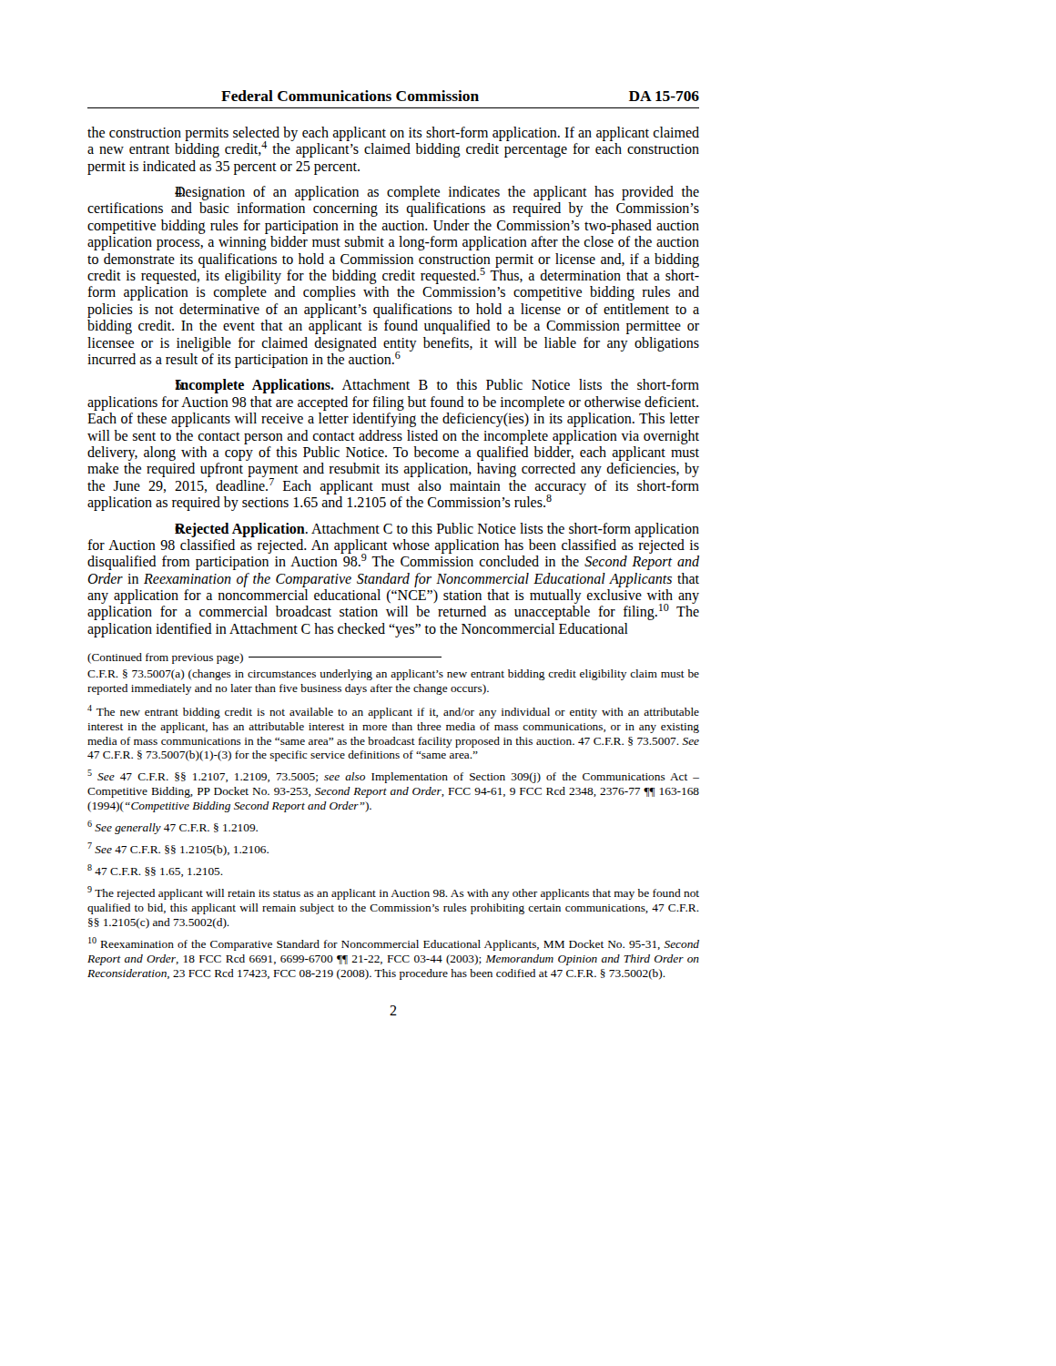Federal Communications Commission
DA 15-706
the construction permits selected by each applicant on its short-form application. If an applicant claimed a new entrant bidding credit,4 the applicant’s claimed bidding credit percentage for each construction permit is indicated as 35 percent or 25 percent.
4. Designation of an application as complete indicates the applicant has provided the certifications and basic information concerning its qualifications as required by the Commission’s competitive bidding rules for participation in the auction. Under the Commission’s two-phased auction application process, a winning bidder must submit a long-form application after the close of the auction to demonstrate its qualifications to hold a Commission construction permit or license and, if a bidding credit is requested, its eligibility for the bidding credit requested.5 Thus, a determination that a short-form application is complete and complies with the Commission’s competitive bidding rules and policies is not determinative of an applicant’s qualifications to hold a license or of entitlement to a bidding credit. In the event that an applicant is found unqualified to be a Commission permittee or licensee or is ineligible for claimed designated entity benefits, it will be liable for any obligations incurred as a result of its participation in the auction.6
5. Incomplete Applications. Attachment B to this Public Notice lists the short-form applications for Auction 98 that are accepted for filing but found to be incomplete or otherwise deficient. Each of these applicants will receive a letter identifying the deficiency(ies) in its application. This letter will be sent to the contact person and contact address listed on the incomplete application via overnight delivery, along with a copy of this Public Notice. To become a qualified bidder, each applicant must make the required upfront payment and resubmit its application, having corrected any deficiencies, by the June 29, 2015, deadline.7 Each applicant must also maintain the accuracy of its short-form application as required by sections 1.65 and 1.2105 of the Commission’s rules.8
6. Rejected Application. Attachment C to this Public Notice lists the short-form application for Auction 98 classified as rejected. An applicant whose application has been classified as rejected is disqualified from participation in Auction 98.9 The Commission concluded in the Second Report and Order in Reexamination of the Comparative Standard for Noncommercial Educational Applicants that any application for a noncommercial educational (“NCE”) station that is mutually exclusive with any application for a commercial broadcast station will be returned as unacceptable for filing.10 The application identified in Attachment C has checked “yes” to the Noncommercial Educational
(Continued from previous page)
C.F.R. § 73.5007(a) (changes in circumstances underlying an applicant’s new entrant bidding credit eligibility claim must be reported immediately and no later than five business days after the change occurs).
4 The new entrant bidding credit is not available to an applicant if it, and/or any individual or entity with an attributable interest in the applicant, has an attributable interest in more than three media of mass communications, or in any existing media of mass communications in the “same area” as the broadcast facility proposed in this auction. 47 C.F.R. § 73.5007. See 47 C.F.R. § 73.5007(b)(1)-(3) for the specific service definitions of “same area.”
5 See 47 C.F.R. §§ 1.2107, 1.2109, 73.5005; see also Implementation of Section 309(j) of the Communications Act – Competitive Bidding, PP Docket No. 93-253, Second Report and Order, FCC 94-61, 9 FCC Rcd 2348, 2376-77 ¶¶ 163-168 (1994)(“Competitive Bidding Second Report and Order”).
6 See generally 47 C.F.R. § 1.2109.
7 See 47 C.F.R. §§ 1.2105(b), 1.2106.
8 47 C.F.R. §§ 1.65, 1.2105.
9 The rejected applicant will retain its status as an applicant in Auction 98. As with any other applicants that may be found not qualified to bid, this applicant will remain subject to the Commission’s rules prohibiting certain communications, 47 C.F.R. §§ 1.2105(c) and 73.5002(d).
10 Reexamination of the Comparative Standard for Noncommercial Educational Applicants, MM Docket No. 95-31, Second Report and Order, 18 FCC Rcd 6691, 6699-6700 ¶¶ 21-22, FCC 03-44 (2003); Memorandum Opinion and Third Order on Reconsideration, 23 FCC Rcd 17423, FCC 08-219 (2008). This procedure has been codified at 47 C.F.R. § 73.5002(b).
2